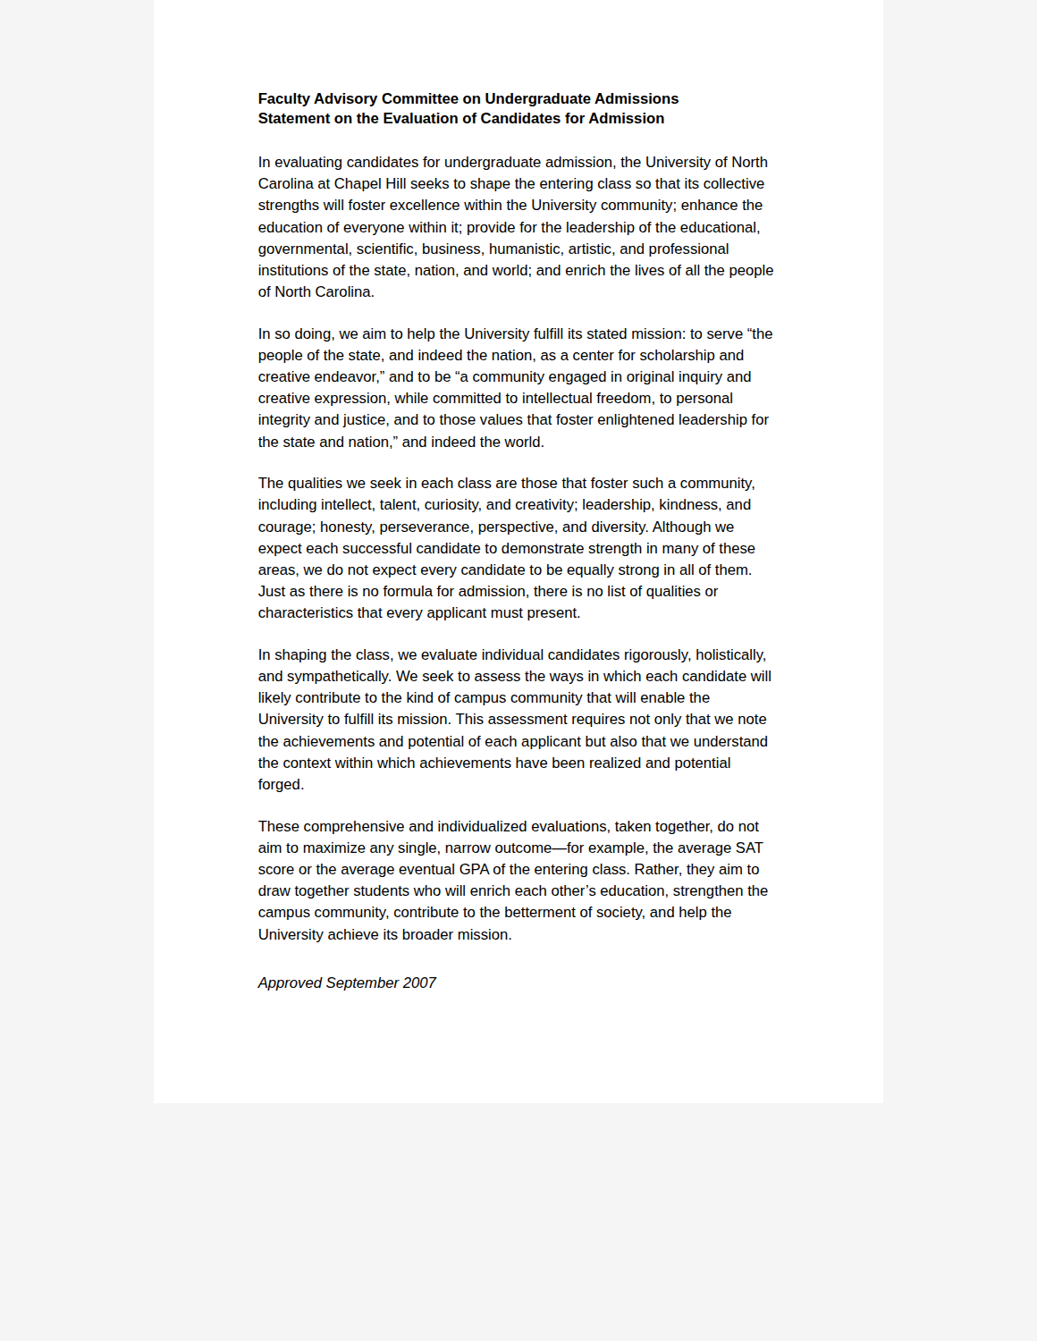Faculty Advisory Committee on Undergraduate Admissions
Statement on the Evaluation of Candidates for Admission
In evaluating candidates for undergraduate admission, the University of North Carolina at Chapel Hill seeks to shape the entering class so that its collective strengths will foster excellence within the University community; enhance the education of everyone within it; provide for the leadership of the educational, governmental, scientific, business, humanistic, artistic, and professional institutions of the state, nation, and world; and enrich the lives of all the people of North Carolina.
In so doing, we aim to help the University fulfill its stated mission: to serve “the people of the state, and indeed the nation, as a center for scholarship and creative endeavor,” and to be “a community engaged in original inquiry and creative expression, while committed to intellectual freedom, to personal integrity and justice, and to those values that foster enlightened leadership for the state and nation,” and indeed the world.
The qualities we seek in each class are those that foster such a community, including intellect, talent, curiosity, and creativity; leadership, kindness, and courage; honesty, perseverance, perspective, and diversity. Although we expect each successful candidate to demonstrate strength in many of these areas, we do not expect every candidate to be equally strong in all of them. Just as there is no formula for admission, there is no list of qualities or characteristics that every applicant must present.
In shaping the class, we evaluate individual candidates rigorously, holistically, and sympathetically. We seek to assess the ways in which each candidate will likely contribute to the kind of campus community that will enable the University to fulfill its mission. This assessment requires not only that we note the achievements and potential of each applicant but also that we understand the context within which achievements have been realized and potential forged.
These comprehensive and individualized evaluations, taken together, do not aim to maximize any single, narrow outcome—for example, the average SAT score or the average eventual GPA of the entering class. Rather, they aim to draw together students who will enrich each other’s education, strengthen the campus community, contribute to the betterment of society, and help the University achieve its broader mission.
Approved September 2007